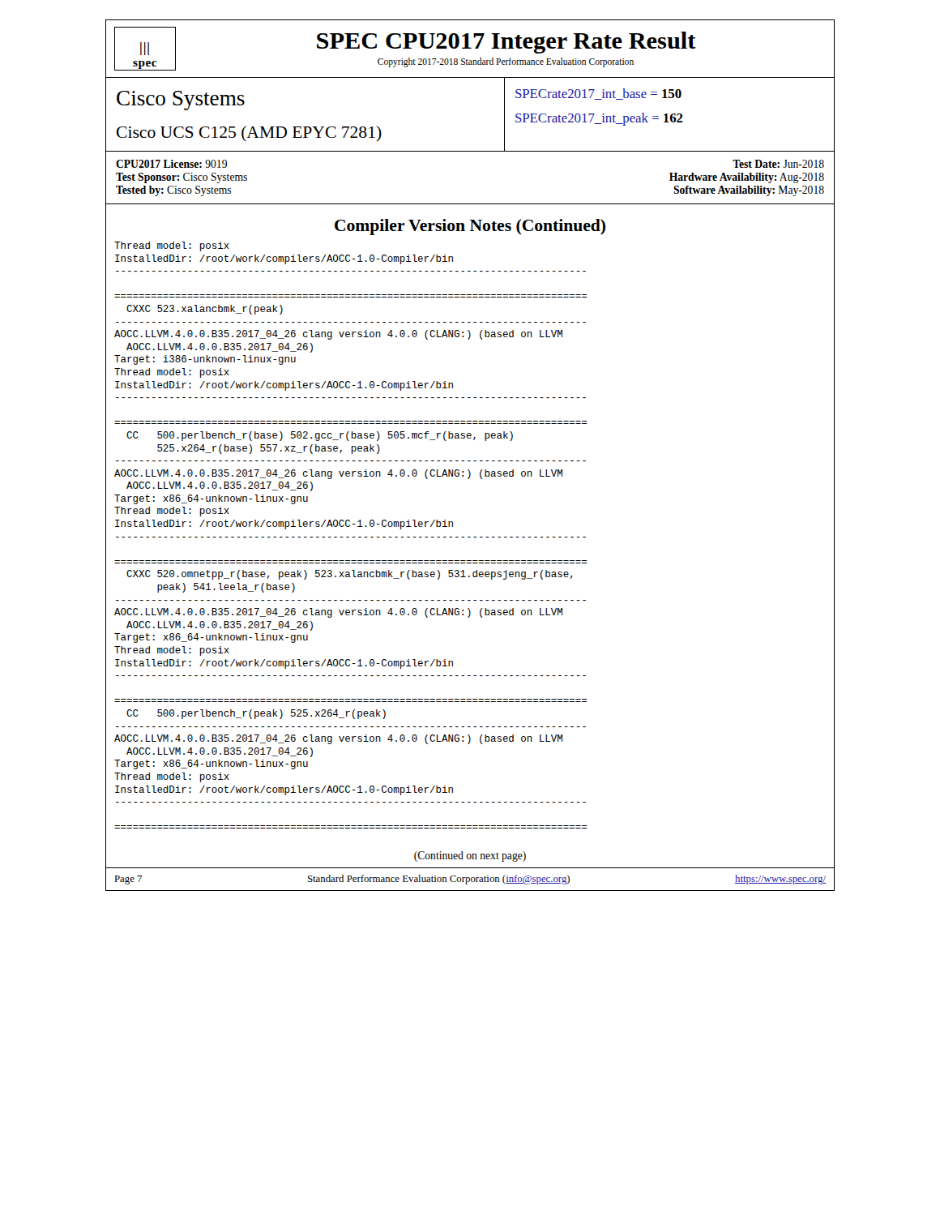|||
spec
SPEC CPU2017 Integer Rate Result
Copyright 2017-2018 Standard Performance Evaluation Corporation
Cisco Systems
Cisco UCS C125 (AMD EPYC 7281)
SPECrate2017_int_base = 150
SPECrate2017_int_peak = 162
CPU2017 License: 9019
Test Sponsor: Cisco Systems
Tested by: Cisco Systems
Test Date: Jun-2018
Hardware Availability: Aug-2018
Software Availability: May-2018
Compiler Version Notes (Continued)
Thread model: posix
InstalledDir: /root/work/compilers/AOCC-1.0-Compiler/bin
------------------------------------------------------------------------------

==============================================================================
  CXXC 523.xalancbmk_r(peak)
------------------------------------------------------------------------------
AOCC.LLVM.4.0.0.B35.2017_04_26 clang version 4.0.0 (CLANG:) (based on LLVM
  AOCC.LLVM.4.0.0.B35.2017_04_26)
Target: i386-unknown-linux-gnu
Thread model: posix
InstalledDir: /root/work/compilers/AOCC-1.0-Compiler/bin
------------------------------------------------------------------------------

==============================================================================
  CC   500.perlbench_r(base) 502.gcc_r(base) 505.mcf_r(base, peak)
       525.x264_r(base) 557.xz_r(base, peak)
------------------------------------------------------------------------------
AOCC.LLVM.4.0.0.B35.2017_04_26 clang version 4.0.0 (CLANG:) (based on LLVM
  AOCC.LLVM.4.0.0.B35.2017_04_26)
Target: x86_64-unknown-linux-gnu
Thread model: posix
InstalledDir: /root/work/compilers/AOCC-1.0-Compiler/bin
------------------------------------------------------------------------------

==============================================================================
  CXXC 520.omnetpp_r(base, peak) 523.xalancbmk_r(base) 531.deepsjeng_r(base,
       peak) 541.leela_r(base)
------------------------------------------------------------------------------
AOCC.LLVM.4.0.0.B35.2017_04_26 clang version 4.0.0 (CLANG:) (based on LLVM
  AOCC.LLVM.4.0.0.B35.2017_04_26)
Target: x86_64-unknown-linux-gnu
Thread model: posix
InstalledDir: /root/work/compilers/AOCC-1.0-Compiler/bin
------------------------------------------------------------------------------

==============================================================================
  CC   500.perlbench_r(peak) 525.x264_r(peak)
------------------------------------------------------------------------------
AOCC.LLVM.4.0.0.B35.2017_04_26 clang version 4.0.0 (CLANG:) (based on LLVM
  AOCC.LLVM.4.0.0.B35.2017_04_26)
Target: x86_64-unknown-linux-gnu
Thread model: posix
InstalledDir: /root/work/compilers/AOCC-1.0-Compiler/bin
------------------------------------------------------------------------------

==============================================================================
(Continued on next page)
Page 7
Standard Performance Evaluation Corporation (info@spec.org)
https://www.spec.org/